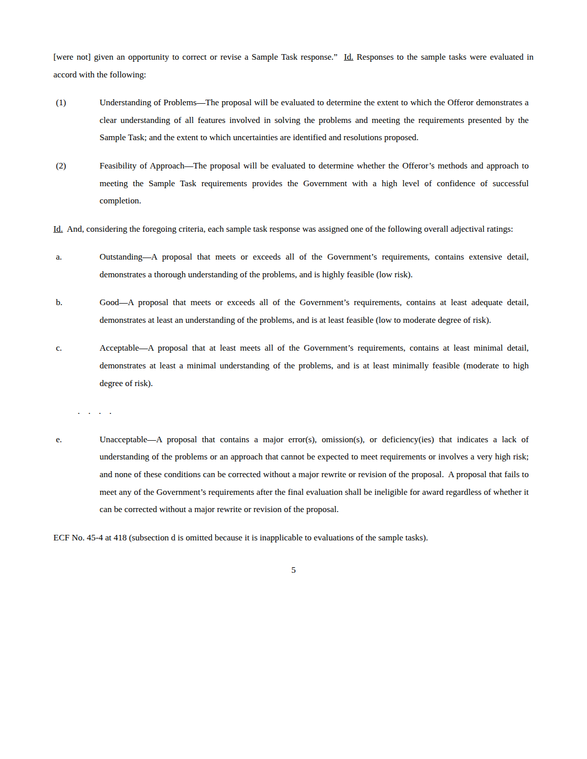[were not] given an opportunity to correct or revise a Sample Task response.” Id. Responses to the sample tasks were evaluated in accord with the following:
(1) Understanding of Problems—The proposal will be evaluated to determine the extent to which the Offeror demonstrates a clear understanding of all features involved in solving the problems and meeting the requirements presented by the Sample Task; and the extent to which uncertainties are identified and resolutions proposed.
(2) Feasibility of Approach—The proposal will be evaluated to determine whether the Offeror’s methods and approach to meeting the Sample Task requirements provides the Government with a high level of confidence of successful completion.
Id. And, considering the foregoing criteria, each sample task response was assigned one of the following overall adjectival ratings:
a. Outstanding—A proposal that meets or exceeds all of the Government’s requirements, contains extensive detail, demonstrates a thorough understanding of the problems, and is highly feasible (low risk).
b. Good—A proposal that meets or exceeds all of the Government’s requirements, contains at least adequate detail, demonstrates at least an understanding of the problems, and is at least feasible (low to moderate degree of risk).
c. Acceptable—A proposal that at least meets all of the Government’s requirements, contains at least minimal detail, demonstrates at least a minimal understanding of the problems, and is at least minimally feasible (moderate to high degree of risk).
. . . .
e. Unacceptable—A proposal that contains a major error(s), omission(s), or deficiency(ies) that indicates a lack of understanding of the problems or an approach that cannot be expected to meet requirements or involves a very high risk; and none of these conditions can be corrected without a major rewrite or revision of the proposal. A proposal that fails to meet any of the Government’s requirements after the final evaluation shall be ineligible for award regardless of whether it can be corrected without a major rewrite or revision of the proposal.
ECF No. 45-4 at 418 (subsection d is omitted because it is inapplicable to evaluations of the sample tasks).
5